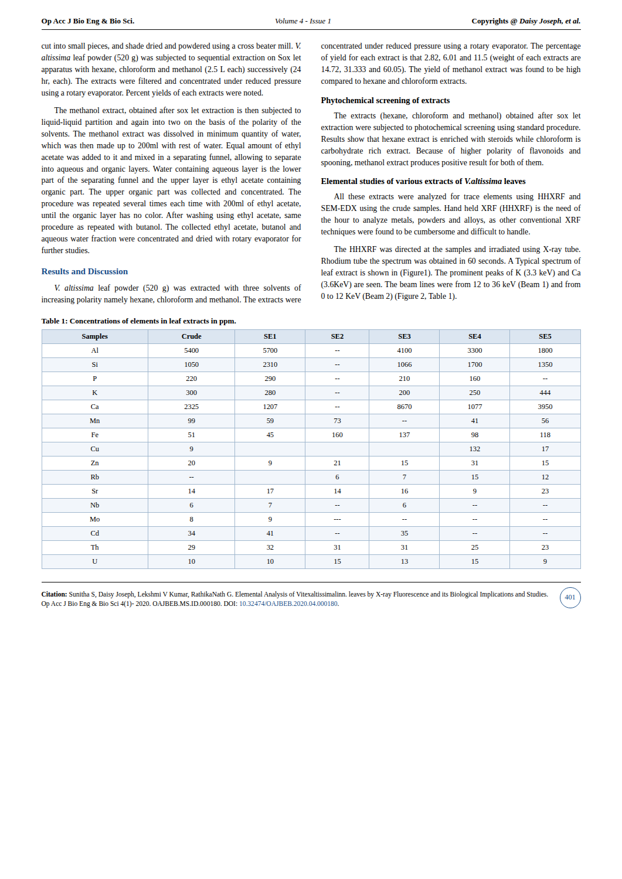Op Acc J Bio Eng & Bio Sci. Volume 4 - Issue 1 Copyrights @ Daisy Joseph, et al.
cut into small pieces, and shade dried and powdered using a cross beater mill. V. altissima leaf powder (520 g) was subjected to sequential extraction on Sox let apparatus with hexane, chloroform and methanol (2.5 L each) successively (24 hr, each). The extracts were filtered and concentrated under reduced pressure using a rotary evaporator. Percent yields of each extracts were noted.
The methanol extract, obtained after sox let extraction is then subjected to liquid-liquid partition and again into two on the basis of the polarity of the solvents. The methanol extract was dissolved in minimum quantity of water, which was then made up to 200ml with rest of water. Equal amount of ethyl acetate was added to it and mixed in a separating funnel, allowing to separate into aqueous and organic layers. Water containing aqueous layer is the lower part of the separating funnel and the upper layer is ethyl acetate containing organic part. The upper organic part was collected and concentrated. The procedure was repeated several times each time with 200ml of ethyl acetate, until the organic layer has no color. After washing using ethyl acetate, same procedure as repeated with butanol. The collected ethyl acetate, butanol and aqueous water fraction were concentrated and dried with rotary evaporator for further studies.
Results and Discussion
V. altissima leaf powder (520 g) was extracted with three solvents of increasing polarity namely hexane, chloroform and methanol. The extracts were concentrated under reduced pressure using a rotary evaporator. The percentage of yield for each extract is that 2.82, 6.01 and 11.5 (weight of each extracts are 14.72, 31.333 and 60.05). The yield of methanol extract was found to be high compared to hexane and chloroform extracts.
Phytochemical screening of extracts
The extracts (hexane, chloroform and methanol) obtained after sox let extraction were subjected to photochemical screening using standard procedure. Results show that hexane extract is enriched with steroids while chloroform is carbohydrate rich extract. Because of higher polarity of flavonoids and spooning, methanol extract produces positive result for both of them.
Elemental studies of various extracts of V.altissima leaves
All these extracts were analyzed for trace elements using HHXRF and SEM-EDX using the crude samples. Hand held XRF (HHXRF) is the need of the hour to analyze metals, powders and alloys, as other conventional XRF techniques were found to be cumbersome and difficult to handle.
The HHXRF was directed at the samples and irradiated using X-ray tube. Rhodium tube the spectrum was obtained in 60 seconds. A Typical spectrum of leaf extract is shown in (Figure1). The prominent peaks of K (3.3 keV) and Ca (3.6KeV) are seen. The beam lines were from 12 to 36 keV (Beam 1) and from 0 to 12 KeV (Beam 2) (Figure 2, Table 1).
Table 1: Concentrations of elements in leaf extracts in ppm.
| Samples | Crude | SE1 | SE2 | SE3 | SE4 | SE5 |
| --- | --- | --- | --- | --- | --- | --- |
| Al | 5400 | 5700 | -- | 4100 | 3300 | 1800 |
| Si | 1050 | 2310 | -- | 1066 | 1700 | 1350 |
| P | 220 | 290 | -- | 210 | 160 | -- |
| K | 300 | 280 | -- | 200 | 250 | 444 |
| Ca | 2325 | 1207 | -- | 8670 | 1077 | 3950 |
| Mn | 99 | 59 | 73 | -- | 41 | 56 |
| Fe | 51 | 45 | 160 | 137 | 98 | 118 |
| Cu | 9 | | | | 132 | 17 |
| Zn | 20 | 9 | 21 | 15 | 31 | 15 |
| Rb | -- | | 6 | 7 | 15 | 12 |
| Sr | 14 | 17 | 14 | 16 | 9 | 23 |
| Nb | 6 | 7 | -- | 6 | -- | -- |
| Mo | 8 | 9 | --- | -- | -- | -- |
| Cd | 34 | 41 | -- | 35 | -- | -- |
| Th | 29 | 32 | 31 | 31 | 25 | 23 |
| U | 10 | 10 | 15 | 13 | 15 | 9 |
Citation: Sunitha S, Daisy Joseph, Lekshmi V Kumar, RathikaNath G. Elemental Analysis of Vitexaltissimalinn. leaves by X-ray Fluorescence and its Biological Implications and Studies. Op Acc J Bio Eng & Bio Sci 4(1)- 2020. OAJBEB.MS.ID.000180. DOI: 10.32474/OAJBEB.2020.04.000180.
401